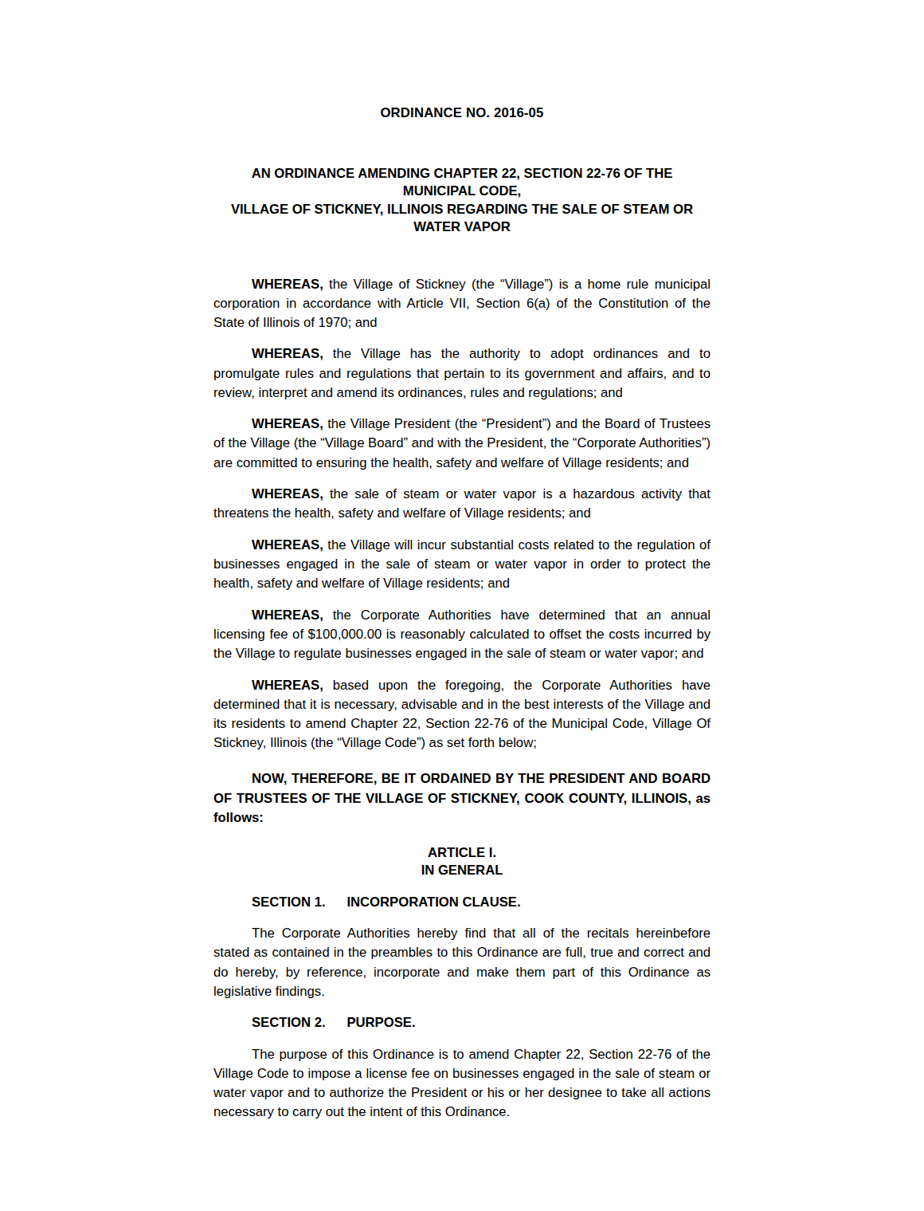ORDINANCE NO. 2016-05
AN ORDINANCE AMENDING CHAPTER 22, SECTION 22-76 OF THE MUNICIPAL CODE,
VILLAGE OF STICKNEY, ILLINOIS REGARDING THE SALE OF STEAM OR WATER VAPOR
WHEREAS, the Village of Stickney (the “Village”) is a home rule municipal corporation in accordance with Article VII, Section 6(a) of the Constitution of the State of Illinois of 1970; and
WHEREAS, the Village has the authority to adopt ordinances and to promulgate rules and regulations that pertain to its government and affairs, and to review, interpret and amend its ordinances, rules and regulations; and
WHEREAS, the Village President (the “President”) and the Board of Trustees of the Village (the “Village Board” and with the President, the “Corporate Authorities”) are committed to ensuring the health, safety and welfare of Village residents; and
WHEREAS, the sale of steam or water vapor is a hazardous activity that threatens the health, safety and welfare of Village residents; and
WHEREAS, the Village will incur substantial costs related to the regulation of businesses engaged in the sale of steam or water vapor in order to protect the health, safety and welfare of Village residents; and
WHEREAS, the Corporate Authorities have determined that an annual licensing fee of $100,000.00 is reasonably calculated to offset the costs incurred by the Village to regulate businesses engaged in the sale of steam or water vapor; and
WHEREAS, based upon the foregoing, the Corporate Authorities have determined that it is necessary, advisable and in the best interests of the Village and its residents to amend Chapter 22, Section 22-76 of the Municipal Code, Village Of Stickney, Illinois (the “Village Code”) as set forth below;
NOW, THEREFORE, BE IT ORDAINED BY THE PRESIDENT AND BOARD OF TRUSTEES OF THE VILLAGE OF STICKNEY, COOK COUNTY, ILLINOIS, as follows:
ARTICLE I.
IN GENERAL
SECTION 1. INCORPORATION CLAUSE.
The Corporate Authorities hereby find that all of the recitals hereinbefore stated as contained in the preambles to this Ordinance are full, true and correct and do hereby, by reference, incorporate and make them part of this Ordinance as legislative findings.
SECTION 2. PURPOSE.
The purpose of this Ordinance is to amend Chapter 22, Section 22-76 of the Village Code to impose a license fee on businesses engaged in the sale of steam or water vapor and to authorize the President or his or her designee to take all actions necessary to carry out the intent of this Ordinance.